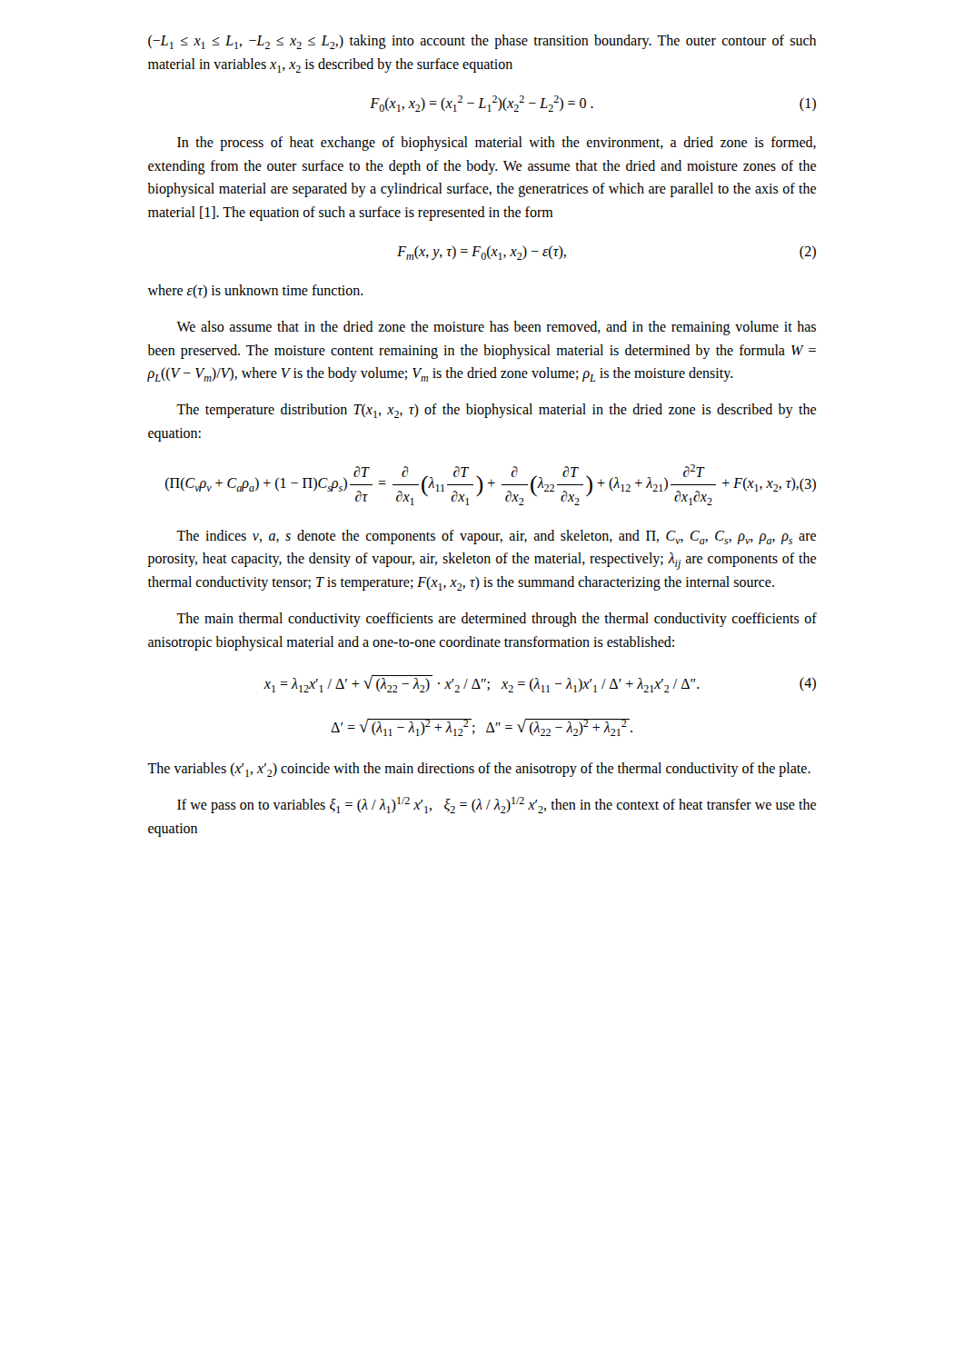(−L1 ≤ x1 ≤ L1, −L2 ≤ x2 ≤ L2,) taking into account the phase transition boundary. The outer contour of such material in variables x1, x2 is described by the surface equation
F0(x1, x2) = (x12 − L12)(x22 − L22) = 0 . (1)
In the process of heat exchange of biophysical material with the environment, a dried zone is formed, extending from the outer surface to the depth of the body. We assume that the dried and moisture zones of the biophysical material are separated by a cylindrical surface, the generatrices of which are parallel to the axis of the material [1]. The equation of such a surface is represented in the form
Fm(x, y, τ) = F0(x1, x2) − ε(τ), (2)
where ε(τ) is unknown time function.
We also assume that in the dried zone the moisture has been removed, and in the remaining volume it has been preserved. The moisture content remaining in the biophysical material is determined by the formula W = ρL((V − Vm)/V), where V is the body volume; Vm is the dried zone volume; ρL is the moisture density.
The temperature distribution T(x1, x2, τ) of the biophysical material in the dried zone is described by the equation:
(Π(Cvρv + Caρa) + (1 − Π)Csρs)∂T∂τ = ∂∂x1(λ11∂T∂x1) + ∂∂x2(λ22∂T∂x2) + (λ12 + λ21)∂2T∂x1∂x2 + F(x1, x2, τ), (3)
The indices v, a, s denote the components of vapour, air, and skeleton, and Π, Cv, Ca, Cs, ρv, ρa, ρs are porosity, heat capacity, the density of vapour, air, skeleton of the material, respectively; λij are components of the thermal conductivity tensor; T is temperature; F(x1, x2, τ) is the summand characterizing the internal source.
The main thermal conductivity coefficients are determined through the thermal conductivity coefficients of anisotropic biophysical material and a one-to-one coordinate transformation is established:
x1 = λ12x′1 / Δ′ + √(λ22 − λ2) · x′2 / Δ″; x2 = (λ11 − λ1)x′1 / Δ′ + λ21x′2 / Δ″. (4)
Δ′ = √(λ11 − λ1)2 + λ122; Δ″ = √(λ22 − λ2)2 + λ212.
The variables (x′1, x′2) coincide with the main directions of the anisotropy of the thermal conductivity of the plate.
If we pass on to variables ξ1 = (λ / λ1)1/2 x′1, ξ2 = (λ / λ2)1/2 x′2, then in the context of heat transfer we use the equation